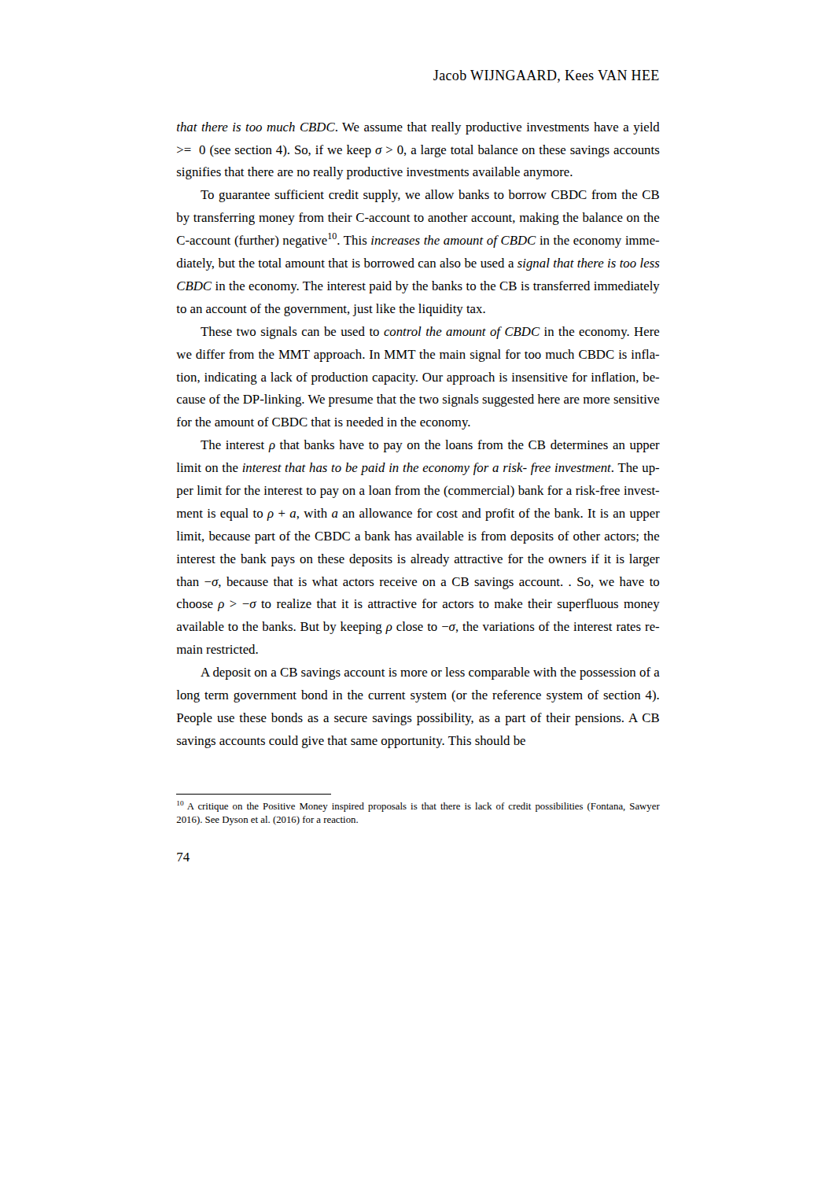Jacob WIJNGAARD, Kees VAN HEE
that there is too much CBDC. We assume that really productive investments have a yield >= 0 (see section 4). So, if we keep σ > 0, a large total balance on these savings accounts signifies that there are no really productive investments available anymore.
To guarantee sufficient credit supply, we allow banks to borrow CBDC from the CB by transferring money from their C-account to another account, making the balance on the C-account (further) negative10. This increases the amount of CBDC in the economy immediately, but the total amount that is borrowed can also be used a signal that there is too less CBDC in the economy. The interest paid by the banks to the CB is transferred immediately to an account of the government, just like the liquidity tax.
These two signals can be used to control the amount of CBDC in the economy. Here we differ from the MMT approach. In MMT the main signal for too much CBDC is inflation, indicating a lack of production capacity. Our approach is insensitive for inflation, because of the DP-linking. We presume that the two signals suggested here are more sensitive for the amount of CBDC that is needed in the economy.
The interest ρ that banks have to pay on the loans from the CB determines an upper limit on the interest that has to be paid in the economy for a risk- free investment. The upper limit for the interest to pay on a loan from the (commercial) bank for a risk-free investment is equal to ρ + a, with a an allowance for cost and profit of the bank. It is an upper limit, because part of the CBDC a bank has available is from deposits of other actors; the interest the bank pays on these deposits is already attractive for the owners if it is larger than −σ, because that is what actors receive on a CB savings account. . So, we have to choose ρ > −σ to realize that it is attractive for actors to make their superfluous money available to the banks. But by keeping ρ close to −σ, the variations of the interest rates remain restricted.
A deposit on a CB savings account is more or less comparable with the possession of a long term government bond in the current system (or the reference system of section 4). People use these bonds as a secure savings possibility, as a part of their pensions. A CB savings accounts could give that same opportunity. This should be
10 A critique on the Positive Money inspired proposals is that there is lack of credit possibilities (Fontana, Sawyer 2016). See Dyson et al. (2016) for a reaction.
74